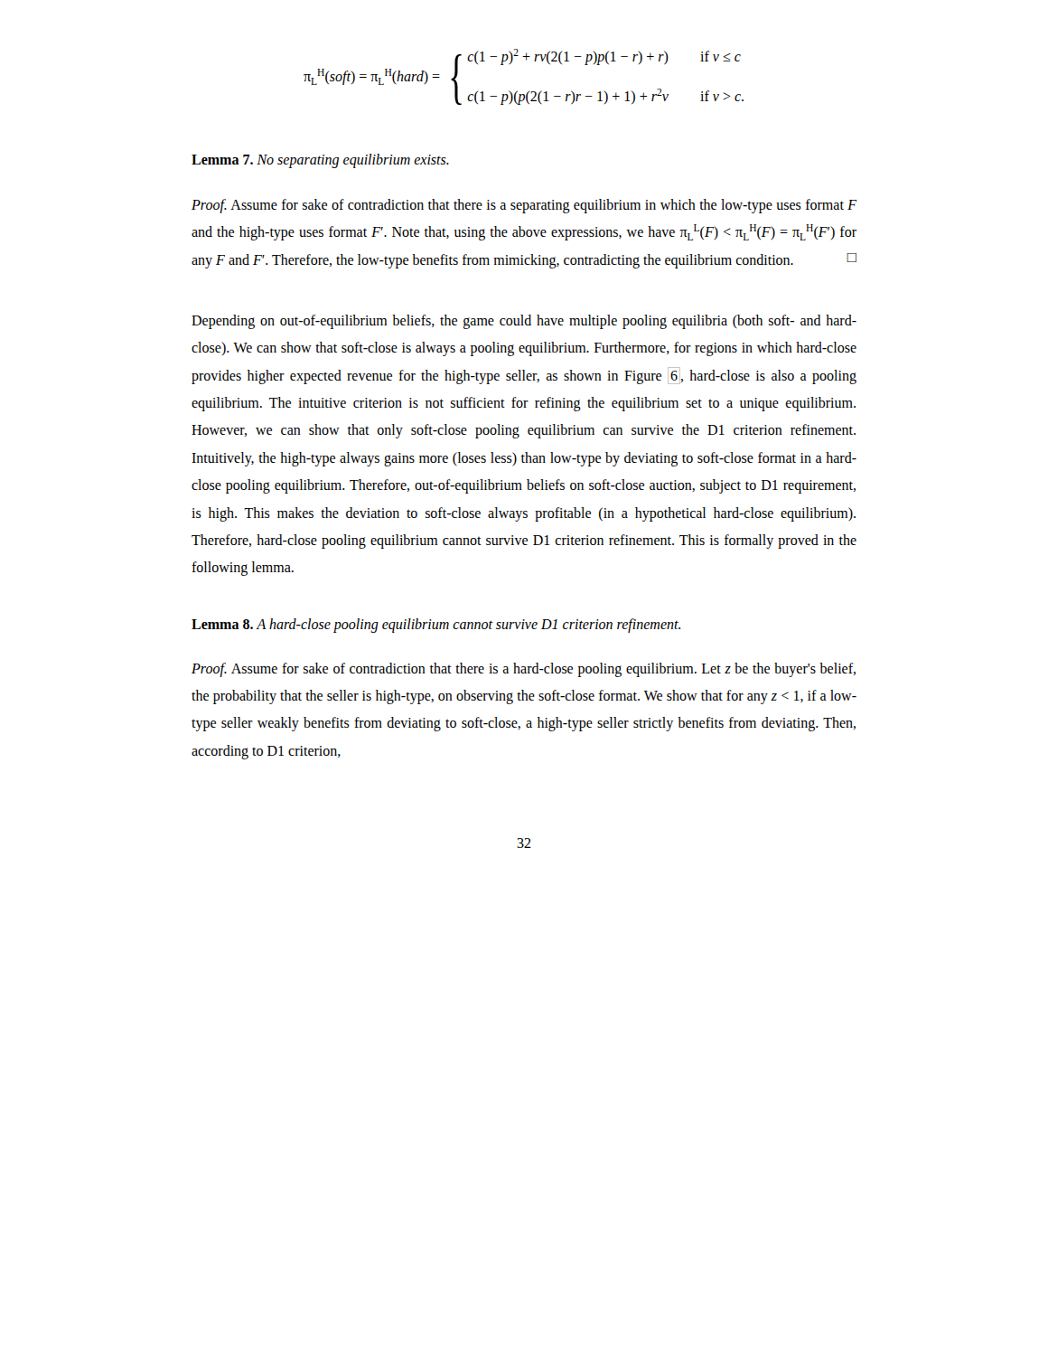πLH(soft) = πLH(hard) = { c(1 − p)2 + rv(2(1 − p)p(1 − r) + r) if v ≤ c c(1 − p)(p(2(1 − r)r − 1) + 1) + r2v if v > c.
Lemma 7. No separating equilibrium exists.
Proof. Assume for sake of contradiction that there is a separating equilibrium in which the low-type uses format F and the high-type uses format F′. Note that, using the above expressions, we have πLL(F) < πLH(F) = πLH(F′) for any F and F′. Therefore, the low-type benefits from mimicking, contradicting the equilibrium condition.□
Depending on out-of-equilibrium beliefs, the game could have multiple pooling equilibria (both soft- and hard-close). We can show that soft-close is always a pooling equilibrium. Furthermore, for regions in which hard-close provides higher expected revenue for the high-type seller, as shown in Figure 6, hard-close is also a pooling equilibrium. The intuitive criterion is not sufficient for refining the equilibrium set to a unique equilibrium. However, we can show that only soft-close pooling equilibrium can survive the D1 criterion refinement. Intuitively, the high-type always gains more (loses less) than low-type by deviating to soft-close format in a hard-close pooling equilibrium. Therefore, out-of-equilibrium beliefs on soft-close auction, subject to D1 requirement, is high. This makes the deviation to soft-close always profitable (in a hypothetical hard-close equilibrium). Therefore, hard-close pooling equilibrium cannot survive D1 criterion refinement. This is formally proved in the following lemma.
Lemma 8. A hard-close pooling equilibrium cannot survive D1 criterion refinement.
Proof. Assume for sake of contradiction that there is a hard-close pooling equilibrium. Let z be the buyer's belief, the probability that the seller is high-type, on observing the soft-close format. We show that for any z < 1, if a low-type seller weakly benefits from deviating to soft-close, a high-type seller strictly benefits from deviating. Then, according to D1 criterion,
32